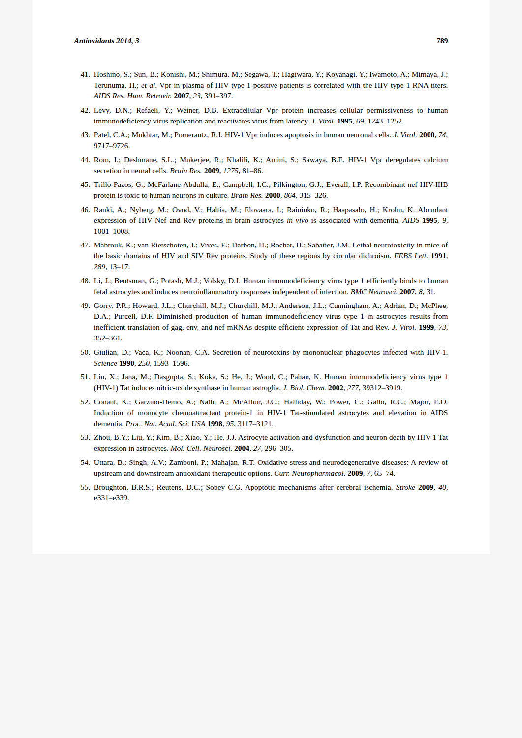Antioxidants 2014, 3
789
41. Hoshino, S.; Sun, B.; Konishi, M.; Shimura, M.; Segawa, T.; Hagiwara, Y.; Koyanagi, Y.; Iwamoto, A.; Mimaya, J.; Terunuma, H.; et al. Vpr in plasma of HIV type 1-positive patients is correlated with the HIV type 1 RNA titers. AIDS Res. Hum. Retrovir. 2007, 23, 391–397.
42. Levy, D.N.; Refaeli, Y.; Weiner, D.B. Extracellular Vpr protein increases cellular permissiveness to human immunodeficiency virus replication and reactivates virus from latency. J. Virol. 1995, 69, 1243–1252.
43. Patel, C.A.; Mukhtar, M.; Pomerantz, R.J. HIV-1 Vpr induces apoptosis in human neuronal cells. J. Virol. 2000, 74, 9717–9726.
44. Rom, I.; Deshmane, S.L.; Mukerjee, R.; Khalili, K.; Amini, S.; Sawaya, B.E. HIV-1 Vpr deregulates calcium secretion in neural cells. Brain Res. 2009, 1275, 81–86.
45. Trillo-Pazos, G.; McFarlane-Abdulla, E.; Campbell, I.C.; Pilkington, G.J.; Everall, I.P. Recombinant nef HIV-IIIB protein is toxic to human neurons in culture. Brain Res. 2000, 864, 315–326.
46. Ranki, A.; Nyberg, M.; Ovod, V.; Haltia, M.; Elovaara, I.; Raininko, R.; Haapasalo, H.; Krohn, K. Abundant expression of HIV Nef and Rev proteins in brain astrocytes in vivo is associated with dementia. AIDS 1995, 9, 1001–1008.
47. Mabrouk, K.; van Rietschoten, J.; Vives, E.; Darbon, H.; Rochat, H.; Sabatier, J.M. Lethal neurotoxicity in mice of the basic domains of HIV and SIV Rev proteins. Study of these regions by circular dichroism. FEBS Lett. 1991, 289, 13–17.
48. Li, J.; Bentsman, G.; Potash, M.J.; Volsky, D.J. Human immunodeficiency virus type 1 efficiently binds to human fetal astrocytes and induces neuroinflammatory responses independent of infection. BMC Neurosci. 2007, 8, 31.
49. Gorry, P.R.; Howard, J.L.; Churchill, M.J.; Churchill, M.J.; Anderson, J.L.; Cunningham, A.; Adrian, D.; McPhee, D.A.; Purcell, D.F. Diminished production of human immunodeficiency virus type 1 in astrocytes results from inefficient translation of gag, env, and nef mRNAs despite efficient expression of Tat and Rev. J. Virol. 1999, 73, 352–361.
50. Giulian, D.; Vaca, K.; Noonan, C.A. Secretion of neurotoxins by mononuclear phagocytes infected with HIV-1. Science 1990, 250, 1593–1596.
51. Liu, X.; Jana, M.; Dasgupta, S.; Koka, S.; He, J.; Wood, C.; Pahan, K. Human immunodeficiency virus type 1 (HIV-1) Tat induces nitric-oxide synthase in human astroglia. J. Biol. Chem. 2002, 277, 39312–3919.
52. Conant, K.; Garzino-Demo, A.; Nath, A.; McAthur, J.C.; Halliday, W.; Power, C.; Gallo, R.C.; Major, E.O. Induction of monocyte chemoattractant protein-1 in HIV-1 Tat-stimulated astrocytes and elevation in AIDS dementia. Proc. Nat. Acad. Sci. USA 1998, 95, 3117–3121.
53. Zhou, B.Y.; Liu, Y.; Kim, B.; Xiao, Y.; He, J.J. Astrocyte activation and dysfunction and neuron death by HIV-1 Tat expression in astrocytes. Mol. Cell. Neurosci. 2004, 27, 296–305.
54. Uttara, B.; Singh, A.V.; Zamboni, P.; Mahajan, R.T. Oxidative stress and neurodegenerative diseases: A review of upstream and downstream antioxidant therapeutic options. Curr. Neuropharmacol. 2009, 7, 65–74.
55. Broughton, B.R.S.; Reutens, D.C.; Sobey C.G. Apoptotic mechanisms after cerebral ischemia. Stroke 2009, 40, e331–e339.